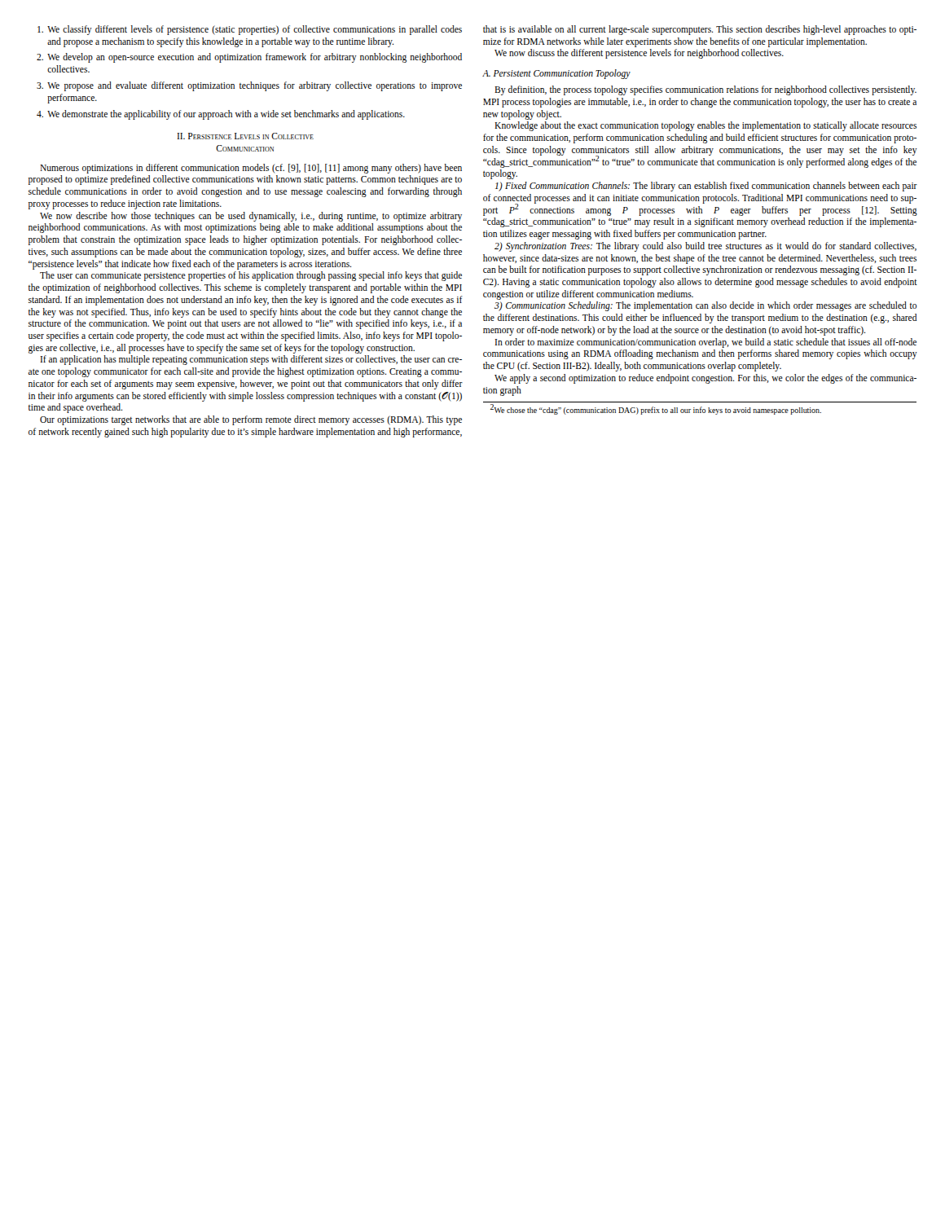We classify different levels of persistence (static properties) of collective communications in parallel codes and propose a mechanism to specify this knowledge in a portable way to the runtime library.
We develop an open-source execution and optimization framework for arbitrary nonblocking neighborhood collectives.
We propose and evaluate different optimization techniques for arbitrary collective operations to improve performance.
We demonstrate the applicability of our approach with a wide set benchmarks and applications.
II. Persistence Levels in Collective
Communication
Numerous optimizations in different communication models (cf. [9], [10], [11] among many others) have been proposed to optimize predefined collective communications with known static patterns. Common techniques are to schedule communications in order to avoid congestion and to use message coalescing and forwarding through proxy processes to reduce injection rate limitations.
We now describe how those techniques can be used dynamically, i.e., during runtime, to optimize arbitrary neighborhood communications. As with most optimizations being able to make additional assumptions about the problem that constrain the optimization space leads to higher optimization potentials. For neighborhood collectives, such assumptions can be made about the communication topology, sizes, and buffer access. We define three “persistence levels” that indicate how fixed each of the parameters is across iterations.
The user can communicate persistence properties of his application through passing special info keys that guide the optimization of neighborhood collectives. This scheme is completely transparent and portable within the MPI standard. If an implementation does not understand an info key, then the key is ignored and the code executes as if the key was not specified. Thus, info keys can be used to specify hints about the code but they cannot change the structure of the communication. We point out that users are not allowed to “lie” with specified info keys, i.e., if a user specifies a certain code property, the code must act within the specified limits. Also, info keys for MPI topologies are collective, i.e., all processes have to specify the same set of keys for the topology construction.
If an application has multiple repeating communication steps with different sizes or collectives, the user can create one topology communicator for each call-site and provide the highest optimization options. Creating a communicator for each set of arguments may seem expensive, however, we point out that communicators that only differ in their info arguments can be stored efficiently with simple lossless compression techniques with a constant (𝒪(1)) time and space overhead.
Our optimizations target networks that are able to perform remote direct memory accesses (RDMA). This type of network recently gained such high popularity due to it’s simple hardware implementation and high performance, that is is available on all current large-scale supercomputers. This section describes high-level approaches to optimize for RDMA networks while later experiments show the benefits of one particular implementation.
We now discuss the different persistence levels for neighborhood collectives.
A. Persistent Communication Topology
By definition, the process topology specifies communication relations for neighborhood collectives persistently. MPI process topologies are immutable, i.e., in order to change the communication topology, the user has to create a new topology object.
Knowledge about the exact communication topology enables the implementation to statically allocate resources for the communication, perform communication scheduling and build efficient structures for communication protocols. Since topology communicators still allow arbitrary communications, the user may set the info key “cdag_strict_communication”2 to “true” to communicate that communication is only performed along edges of the topology.
1) Fixed Communication Channels: The library can establish fixed communication channels between each pair of connected processes and it can initiate communication protocols. Traditional MPI communications need to support P2 connections among P processes with P eager buffers per process [12]. Setting “cdag_strict_communication” to “true” may result in a significant memory overhead reduction if the implementation utilizes eager messaging with fixed buffers per communication partner.
2) Synchronization Trees: The library could also build tree structures as it would do for standard collectives, however, since data-sizes are not known, the best shape of the tree cannot be determined. Nevertheless, such trees can be built for notification purposes to support collective synchronization or rendezvous messaging (cf. Section II-C2). Having a static communication topology also allows to determine good message schedules to avoid endpoint congestion or utilize different communication mediums.
3) Communication Scheduling: The implementation can also decide in which order messages are scheduled to the different destinations. This could either be influenced by the transport medium to the destination (e.g., shared memory or off-node network) or by the load at the source or the destination (to avoid hot-spot traffic).
In order to maximize communication/communication overlap, we build a static schedule that issues all off-node communications using an RDMA offloading mechanism and then performs shared memory copies which occupy the CPU (cf. Section III-B2). Ideally, both communications overlap completely.
We apply a second optimization to reduce endpoint congestion. For this, we color the edges of the communication graph
2We chose the “cdag” (communication DAG) prefix to all our info keys to avoid namespace pollution.